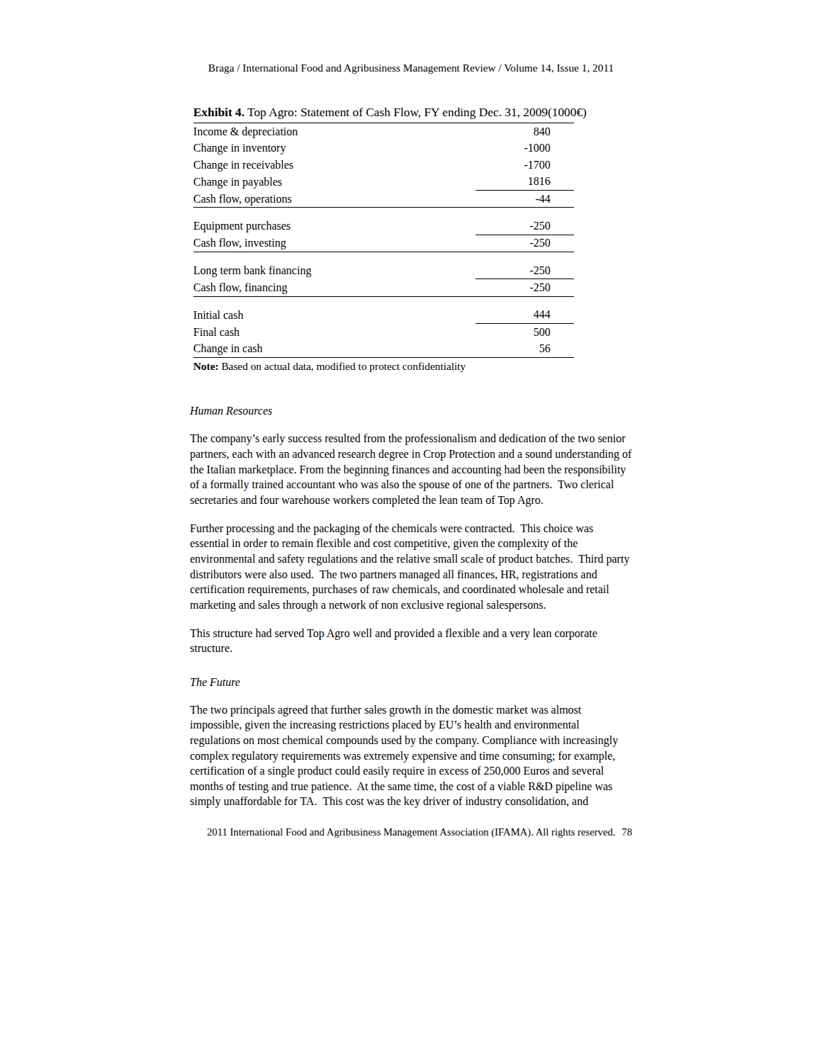Braga / International Food and Agribusiness Management Review / Volume 14, Issue 1, 2011
Exhibit 4. Top Agro: Statement of Cash Flow, FY ending Dec. 31, 2009(1000€)
| Income & depreciation | 840 |
| Change in inventory | -1000 |
| Change in receivables | -1700 |
| Change in payables | 1816 |
| Cash flow, operations | -44 |
| Equipment purchases | -250 |
| Cash flow, investing | -250 |
| Long term bank financing | -250 |
| Cash flow, financing | -250 |
| Initial cash | 444 |
| Final cash | 500 |
| Change in cash | 56 |
Note: Based on actual data, modified to protect confidentiality
Human Resources
The company’s early success resulted from the professionalism and dedication of the two senior partners, each with an advanced research degree in Crop Protection and a sound understanding of the Italian marketplace. From the beginning finances and accounting had been the responsibility of a formally trained accountant who was also the spouse of one of the partners. Two clerical secretaries and four warehouse workers completed the lean team of Top Agro.
Further processing and the packaging of the chemicals were contracted. This choice was essential in order to remain flexible and cost competitive, given the complexity of the environmental and safety regulations and the relative small scale of product batches. Third party distributors were also used. The two partners managed all finances, HR, registrations and certification requirements, purchases of raw chemicals, and coordinated wholesale and retail marketing and sales through a network of non exclusive regional salespersons.
This structure had served Top Agro well and provided a flexible and a very lean corporate structure.
The Future
The two principals agreed that further sales growth in the domestic market was almost impossible, given the increasing restrictions placed by EU’s health and environmental regulations on most chemical compounds used by the company. Compliance with increasingly complex regulatory requirements was extremely expensive and time consuming; for example, certification of a single product could easily require in excess of 250,000 Euros and several months of testing and true patience. At the same time, the cost of a viable R&D pipeline was simply unaffordable for TA. This cost was the key driver of industry consolidation, and
 2011 International Food and Agribusiness Management Association (IFAMA). All rights reserved. 78